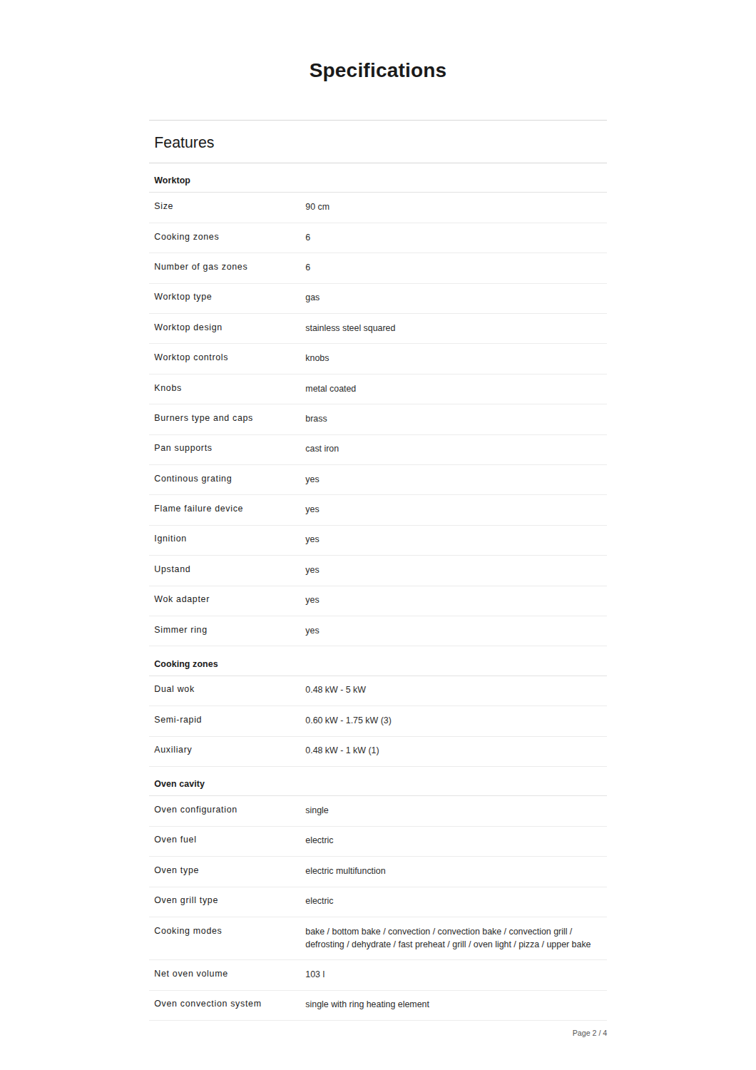Specifications
Features
| Worktop |
| Size | 90 cm |
| Cooking zones | 6 |
| Number of gas zones | 6 |
| Worktop type | gas |
| Worktop design | stainless steel squared |
| Worktop controls | knobs |
| Knobs | metal coated |
| Burners type and caps | brass |
| Pan supports | cast iron |
| Continous grating | yes |
| Flame failure device | yes |
| Ignition | yes |
| Upstand | yes |
| Wok adapter | yes |
| Simmer ring | yes |
| Cooking zones |
| Dual wok | 0.48 kW - 5 kW |
| Semi-rapid | 0.60 kW - 1.75 kW (3) |
| Auxiliary | 0.48 kW - 1 kW (1) |
| Oven cavity |
| Oven configuration | single |
| Oven fuel | electric |
| Oven type | electric multifunction |
| Oven grill type | electric |
| Cooking modes | bake / bottom bake / convection / convection bake / convection grill / defrosting / dehydrate / fast preheat / grill / oven light / pizza / upper bake |
| Net oven volume | 103 l |
| Oven convection system | single with ring heating element |
Page 2 / 4